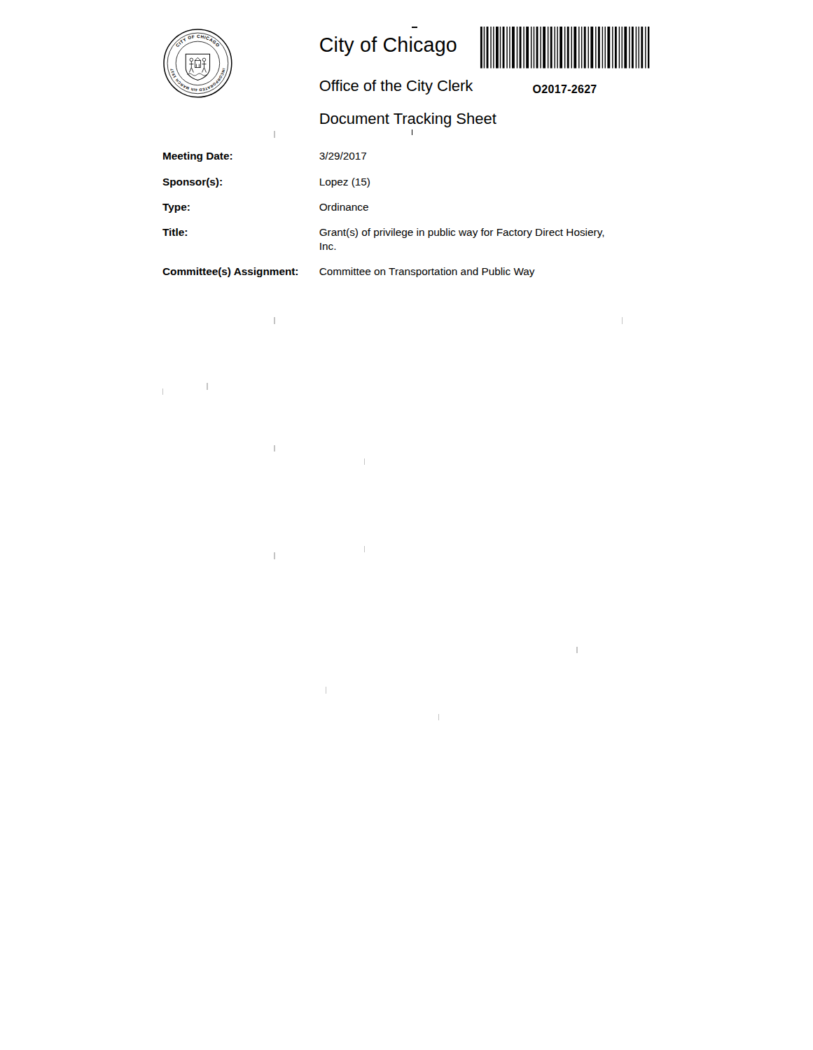CITY OF CHICAGO INCORPORATED 4th MARCH 1837
City of Chicago
Office of the City Clerk
Document Tracking Sheet
O2017-2627
Meeting Date:
3/29/2017
Sponsor(s):
Lopez (15)
Type:
Ordinance
Title:
Grant(s) of privilege in public way for Factory Direct Hosiery, Inc.
Committee(s) Assignment:
Committee on Transportation and Public Way